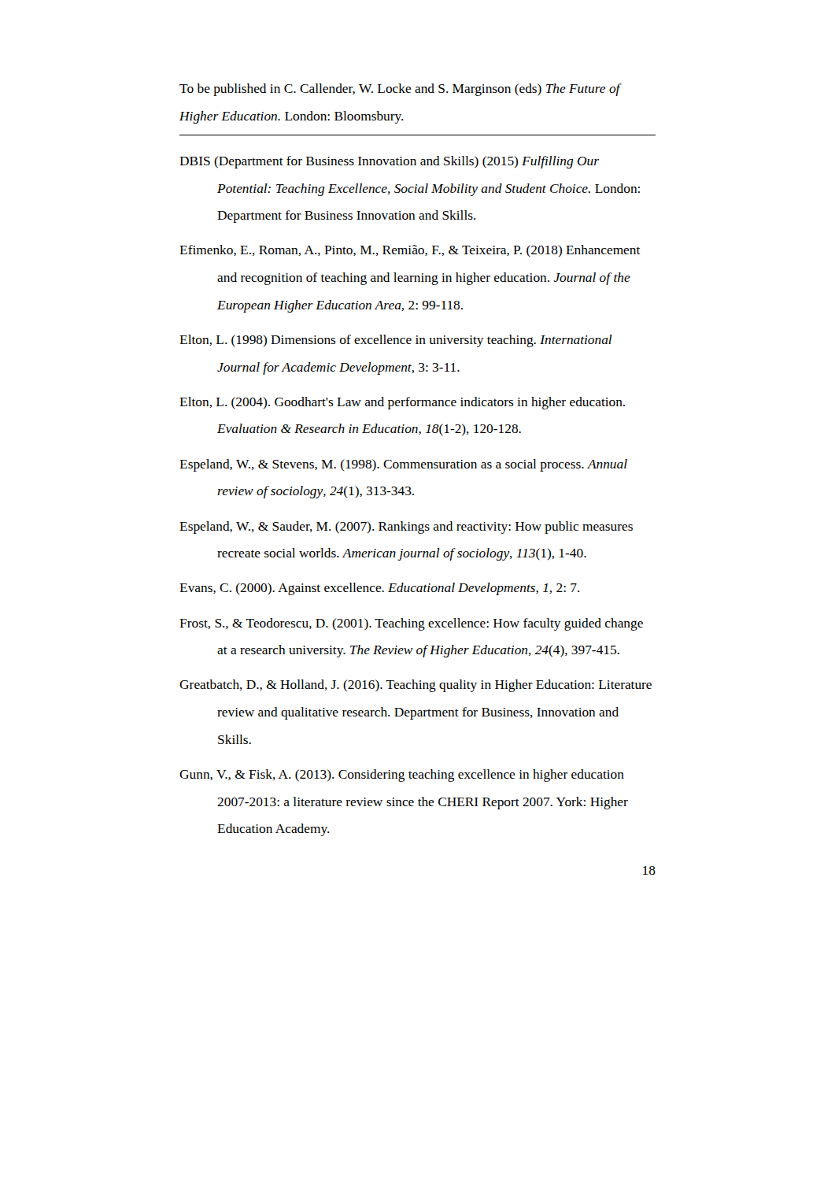To be published in C. Callender, W. Locke and S. Marginson (eds) The Future of Higher Education. London: Bloomsbury.
DBIS (Department for Business Innovation and Skills) (2015) Fulfilling Our Potential: Teaching Excellence, Social Mobility and Student Choice. London: Department for Business Innovation and Skills.
Efimenko, E., Roman, A., Pinto, M., Remião, F., & Teixeira, P. (2018) Enhancement and recognition of teaching and learning in higher education. Journal of the European Higher Education Area, 2: 99-118.
Elton, L. (1998) Dimensions of excellence in university teaching. International Journal for Academic Development, 3: 3-11.
Elton, L. (2004). Goodhart's Law and performance indicators in higher education. Evaluation & Research in Education, 18(1-2), 120-128.
Espeland, W., & Stevens, M. (1998). Commensuration as a social process. Annual review of sociology, 24(1), 313-343.
Espeland, W., & Sauder, M. (2007). Rankings and reactivity: How public measures recreate social worlds. American journal of sociology, 113(1), 1-40.
Evans, C. (2000). Against excellence. Educational Developments, 1, 2: 7.
Frost, S., & Teodorescu, D. (2001). Teaching excellence: How faculty guided change at a research university. The Review of Higher Education, 24(4), 397-415.
Greatbatch, D., & Holland, J. (2016). Teaching quality in Higher Education: Literature review and qualitative research. Department for Business, Innovation and Skills.
Gunn, V., & Fisk, A. (2013). Considering teaching excellence in higher education 2007-2013: a literature review since the CHERI Report 2007. York: Higher Education Academy.
18